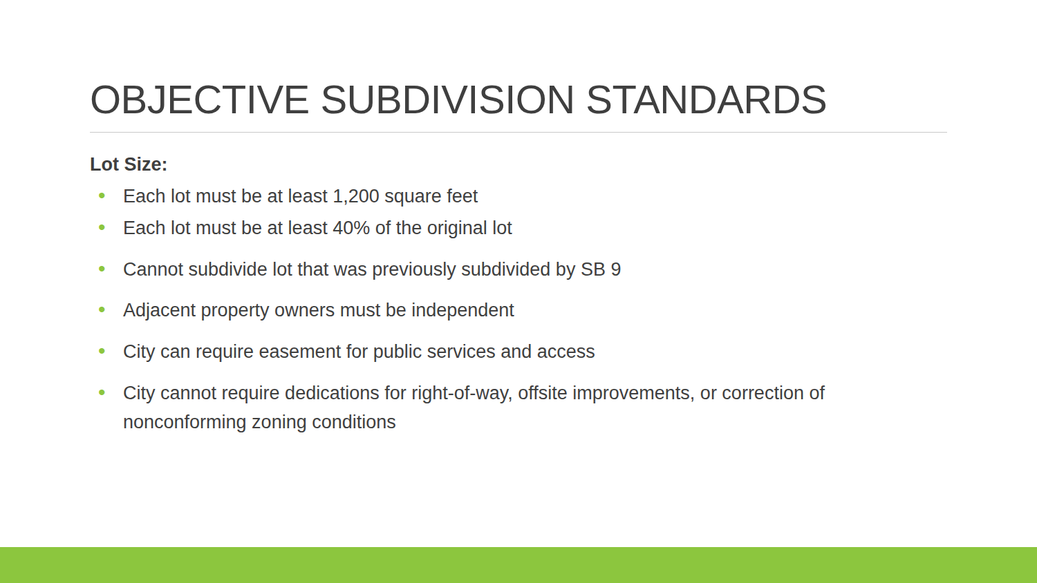OBJECTIVE SUBDIVISION STANDARDS
Lot Size:
Each lot must be at least 1,200 square feet
Each lot must be at least 40% of the original lot
Cannot subdivide lot that was previously subdivided by SB 9
Adjacent property owners must be independent
City can require easement for public services and access
City cannot require dedications for right-of-way, offsite improvements, or correction of nonconforming zoning conditions